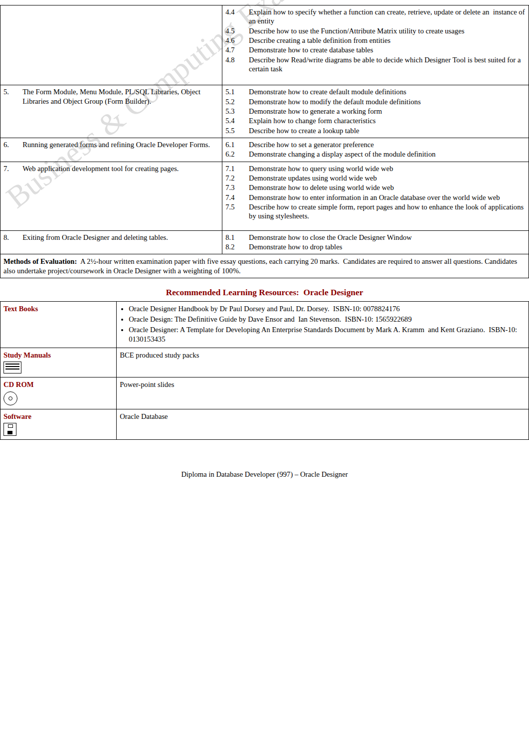Business & Computing Examinations (BCE)
| | 4.4 Explain how to specify whether a function can create, retrieve, update or delete an instance of an entity 4.5 Describe how to use the Function/Attribute Matrix utility to create usages 4.6 Describe creating a table definition from entities 4.7 Demonstrate how to create database tables 4.8 Describe how Read/write diagrams be able to decide which Designer Tool is best suited for a certain task |
| 5. The Form Module, Menu Module, PL/SQL Libraries, Object Libraries and Object Group (Form Builder). | 5.1 Demonstrate how to create default module definitions 5.2 Demonstrate how to modify the default module definitions 5.3 Demonstrate how to generate a working form 5.4 Explain how to change form characteristics 5.5 Describe how to create a lookup table |
| 6. Running generated forms and refining Oracle Developer Forms. | 6.1 Describe how to set a generator preference 6.2 Demonstrate changing a display aspect of the module definition |
| 7. Web application development tool for creating pages. | 7.1 Demonstrate how to query using world wide web 7.2 Demonstrate updates using world wide web 7.3 Demonstrate how to delete using world wide web 7.4 Demonstrate how to enter information in an Oracle database over the world wide web 7.5 Describe how to create simple form, report pages and how to enhance the look of applications by using stylesheets. |
| 8. Exiting from Oracle Designer and deleting tables. | 8.1 Demonstrate how to close the Oracle Designer Window 8.2 Demonstrate how to drop tables |
Methods of Evaluation: A 2½-hour written examination paper with five essay questions, each carrying 20 marks. Candidates are required to answer all questions. Candidates also undertake project/coursework in Oracle Designer with a weighting of 100%.
Recommended Learning Resources: Oracle Designer
| Text Books | Oracle Designer Handbook by Dr Paul Dorsey and Paul, Dr. Dorsey. ISBN-10: 0078824176 Oracle Design: The Definitive Guide by Dave Ensor and Ian Stevenson. ISBN-10: 1565922689 Oracle Designer: A Template for Developing An Enterprise Standards Document by Mark A. Kramm and Kent Graziano. ISBN-10: 0130153435 |
| Study Manuals | BCE produced study packs |
| CD ROM | Power-point slides |
| Software | Oracle Database |
Diploma in Database Developer (997) – Oracle Designer